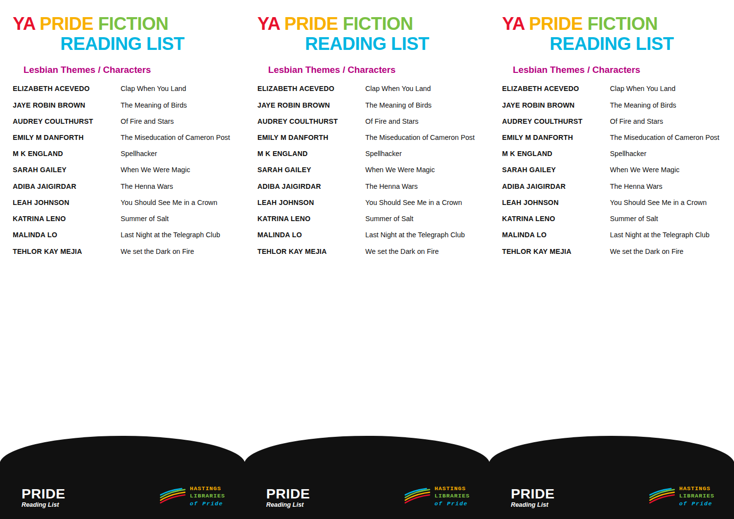YA PRIDE FICTION READING LIST
Lesbian Themes / Characters
Elizabeth Acevedo Clap When You Land
Jaye Robin Brown The Meaning of Birds
Audrey Coulthurst Of Fire and Stars
Emily M Danforth The Miseducation of Cameron Post
M K England Spellhacker
Sarah Gailey When We Were Magic
Adiba Jaigirdar The Henna Wars
Leah Johnson You Should See Me in a Crown
Katrina Leno Summer of Salt
Malinda Lo Last Night at the Telegraph Club
Tehlor Kay Mejia We set the Dark on Fire
PRIDE Reading List
Hastings
Libraries
of Pride
YA PRIDE FICTION READING LIST
Lesbian Themes / Characters
Elizabeth Acevedo Clap When You Land
Jaye Robin Brown The Meaning of Birds
Audrey Coulthurst Of Fire and Stars
Emily M Danforth The Miseducation of Cameron Post
M K England Spellhacker
Sarah Gailey When We Were Magic
Adiba Jaigirdar The Henna Wars
Leah Johnson You Should See Me in a Crown
Katrina Leno Summer of Salt
Malinda Lo Last Night at the Telegraph Club
Tehlor Kay Mejia We set the Dark on Fire
PRIDE Reading List
Hastings
Libraries
of Pride
YA PRIDE FICTION READING LIST
Lesbian Themes / Characters
Elizabeth Acevedo Clap When You Land
Jaye Robin Brown The Meaning of Birds
Audrey Coulthurst Of Fire and Stars
Emily M Danforth The Miseducation of Cameron Post
M K England Spellhacker
Sarah Gailey When We Were Magic
Adiba Jaigirdar The Henna Wars
Leah Johnson You Should See Me in a Crown
Katrina Leno Summer of Salt
Malinda Lo Last Night at the Telegraph Club
Tehlor Kay Mejia We set the Dark on Fire
PRIDE Reading List
Hastings
Libraries
of Pride